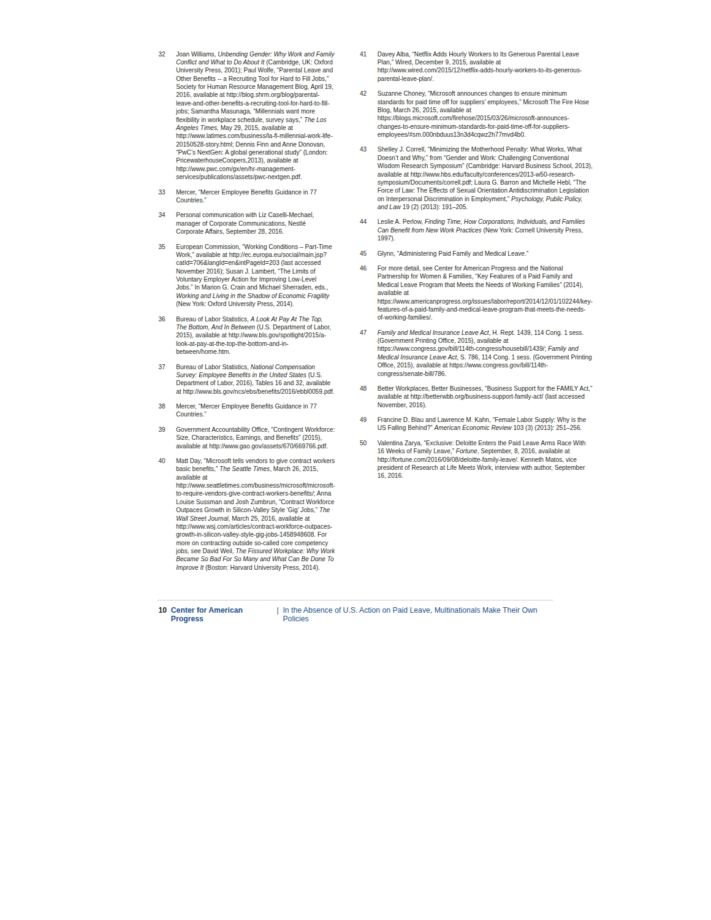32 Joan Williams, Unbending Gender: Why Work and Family Conflict and What to Do About It (Cambridge, UK: Oxford University Press, 2001); Paul Wolfe, “Parental Leave and Other Benefits -- a Recruiting Tool for Hard to Fill Jobs,” Society for Human Resource Management Blog, April 19, 2016, available at http://blog.shrm.org/blog/parental-leave-and-other-benefits-a-recruiting-tool-for-hard-to-fill-jobs; Samantha Masunaga, “Millennials want more flexibility in workplace schedule, survey says,” The Los Angeles Times, May 29, 2015, available at http://www.latimes.com/business/la-fi-millennial-work-life-20150528-story.html; Dennis Finn and Anne Donovan, “PwC’s NextGen: A global generational study” (London: PricewaterhouseCoopers,2013), available at http://www.pwc.com/gx/en/hr-management-services/publications/assets/pwc-nextgen.pdf.
33 Mercer, “Mercer Employee Benefits Guidance in 77 Countries.”
34 Personal communication with Liz Caselli-Mechael, manager of Corporate Communications, Nestlé Corporate Affairs, September 28, 2016.
35 European Commission, “Working Conditions – Part-Time Work,” available at http://ec.europa.eu/social/main.jsp?catId=706&langId=en&intPageId=203 (last accessed November 2016); Susan J. Lambert, “The Limits of Voluntary Employer Action for Improving Low-Level Jobs.” In Marion G. Crain and Michael Sherraden, eds., Working and Living in the Shadow of Economic Fragility (New York: Oxford University Press, 2014).
36 Bureau of Labor Statistics, A Look At Pay At The Top, The Bottom, And In Between (U.S. Department of Labor, 2015), available at http://www.bls.gov/spotlight/2015/a-look-at-pay-at-the-top-the-bottom-and-in-between/home.htm.
37 Bureau of Labor Statistics, National Compensation Survey: Employee Benefits in the United States (U.S. Department of Labor, 2016), Tables 16 and 32, available at http://www.bls.gov/ncs/ebs/benefits/2016/ebbl0059.pdf.
38 Mercer, “Mercer Employee Benefits Guidance in 77 Countries.”
39 Government Accountability Office, “Contingent Workforce: Size, Characteristics, Earnings, and Benefits” (2015), available at http://www.gao.gov/assets/670/669766.pdf.
40 Matt Day, “Microsoft tells vendors to give contract workers basic benefits,” The Seattle Times, March 26, 2015, available at http://www.seattletimes.com/business/microsoft/microsoft-to-require-vendors-give-contract-workers-benefits/; Anna Louise Sussman and Josh Zumbrun, “Contract Workforce Outpaces Growth in Silicon-Valley Style ‘Gig’ Jobs,” The Wall Street Journal, March 25, 2016, available at http://www.wsj.com/articles/contract-workforce-outpaces-growth-in-silicon-valley-style-gig-jobs-1458948608. For more on contracting outside so-called core competency jobs, see David Weil, The Fissured Workplace: Why Work Became So Bad For So Many and What Can Be Done To Improve It (Boston: Harvard University Press, 2014).
41 Davey Alba, “Netflix Adds Hourly Workers to Its Generous Parental Leave Plan,” Wired, December 9, 2015, available at http://www.wired.com/2015/12/netflix-adds-hourly-workers-to-its-generous-parental-leave-plan/.
42 Suzanne Choney, “Microsoft announces changes to ensure minimum standards for paid time off for suppliers’ employees,” Microsoft The Fire Hose Blog, March 26, 2015, available at https://blogs.microsoft.com/firehose/2015/03/26/microsoft-announces-changes-to-ensure-minimum-standards-for-paid-time-off-for-suppliers-employees/#sm.000nbduus13n3d4cqwz2h77mvd4b0.
43 Shelley J. Correll, “Minimizing the Motherhood Penalty: What Works, What Doesn’t and Why,” from “Gender and Work: Challenging Conventional Wisdom Research Symposium” (Cambridge: Harvard Business School, 2013), available at http://www.hbs.edu/faculty/conferences/2013-w50-research-symposium/Documents/correll.pdf; Laura G. Barron and Michelle Hebl, “The Force of Law: The Effects of Sexual Orientation Antidiscrimination Legislation on Interpersonal Discrimination in Employment,” Psychology, Public Policy, and Law 19 (2) (2013): 191–205.
44 Leslie A. Perlow, Finding Time, How Corporations, Individuals, and Families Can Benefit from New Work Practices (New York: Cornell University Press, 1997).
45 Glynn, “Administering Paid Family and Medical Leave.”
46 For more detail, see Center for American Progress and the National Partnership for Women & Families, “Key Features of a Paid Family and Medical Leave Program that Meets the Needs of Working Families” (2014), available at https://www.americanprogress.org/issues/labor/report/2014/12/01/102244/key-features-of-a-paid-family-and-medical-leave-program-that-meets-the-needs-of-working-families/.
47 Family and Medical Insurance Leave Act, H. Rept. 1439, 114 Cong. 1 sess. (Government Printing Office, 2015), available at https://www.congress.gov/bill/114th-congress/housebill/1439/; Family and Medical Insurance Leave Act, S. 786, 114 Cong. 1 sess. (Government Printing Office, 2015), available at https://www.congress.gov/bill/114th-congress/senate-bill/786.
48 Better Workplaces, Better Businesses, “Business Support for the FAMILY Act,” available at http://betterwbb.org/business-support-family-act/ (last accessed November, 2016).
49 Francine D. Blau and Lawrence M. Kahn, “Female Labor Supply: Why is the US Falling Behind?” American Economic Review 103 (3) (2013): 251–256.
50 Valentina Zarya, “Exclusive: Deloitte Enters the Paid Leave Arms Race With 16 Weeks of Family Leave,” Fortune, September, 8, 2016, available at http://fortune.com/2016/09/08/deloitte-family-leave/. Kenneth Matos, vice president of Research at Life Meets Work, interview with author, September 16, 2016.
10 Center for American Progress | In the Absence of U.S. Action on Paid Leave, Multinationals Make Their Own Policies